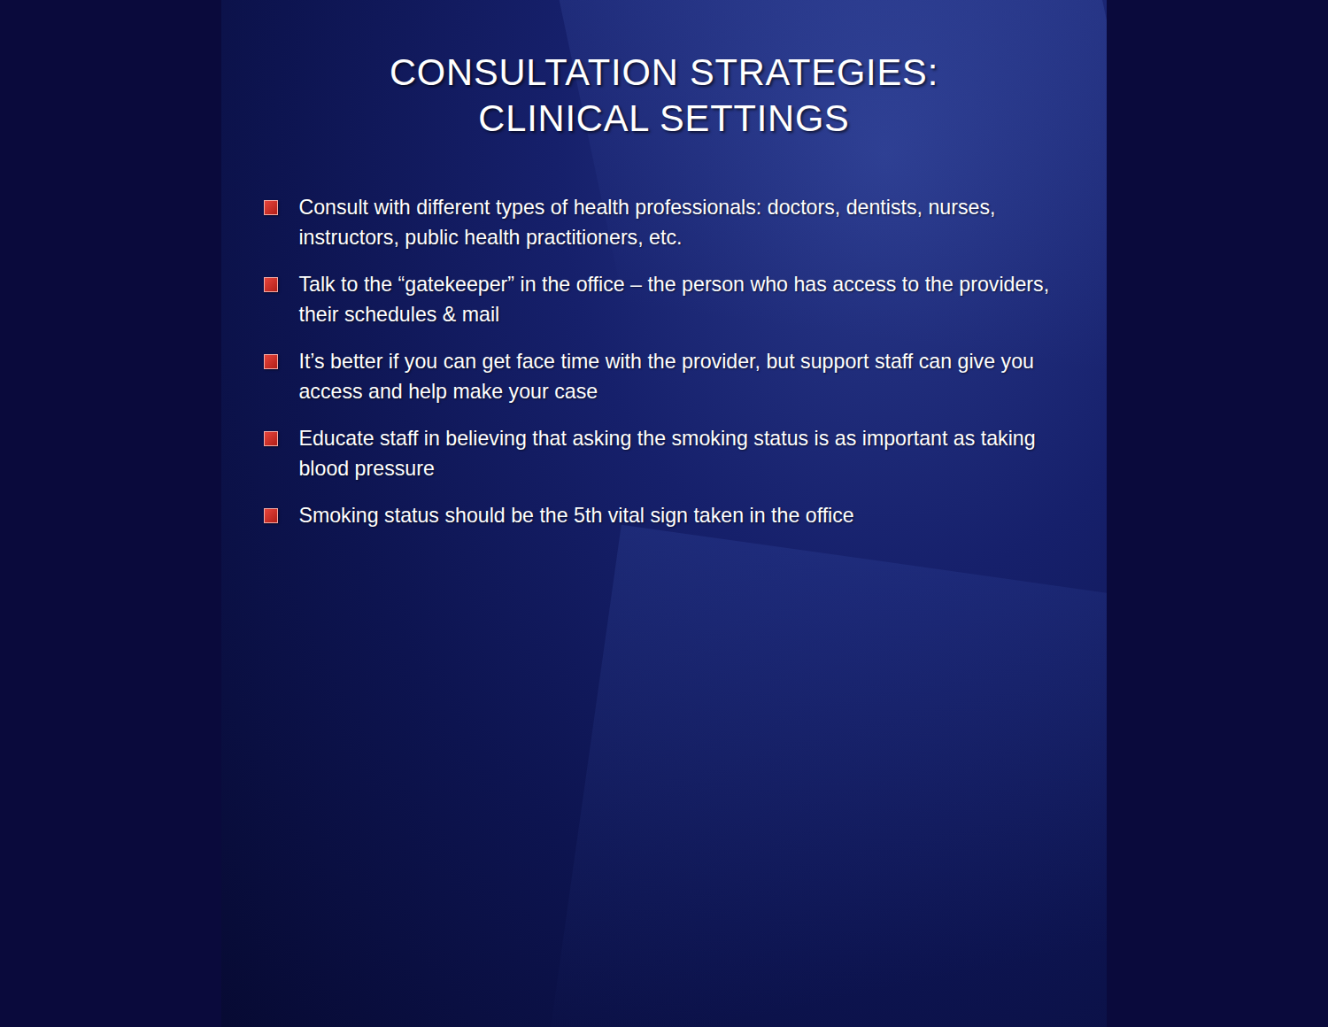CONSULTATION STRATEGIES:
CLINICAL SETTINGS
Consult with different types of health professionals: doctors, dentists, nurses, instructors, public health practitioners, etc.
Talk to the “gatekeeper” in the office – the person who has access to the providers, their schedules & mail
It’s better if you can get face time with the provider, but support staff can give you access and help make your case
Educate staff in believing that asking the smoking status is as important as taking blood pressure
Smoking status should be the 5th vital sign taken in the office